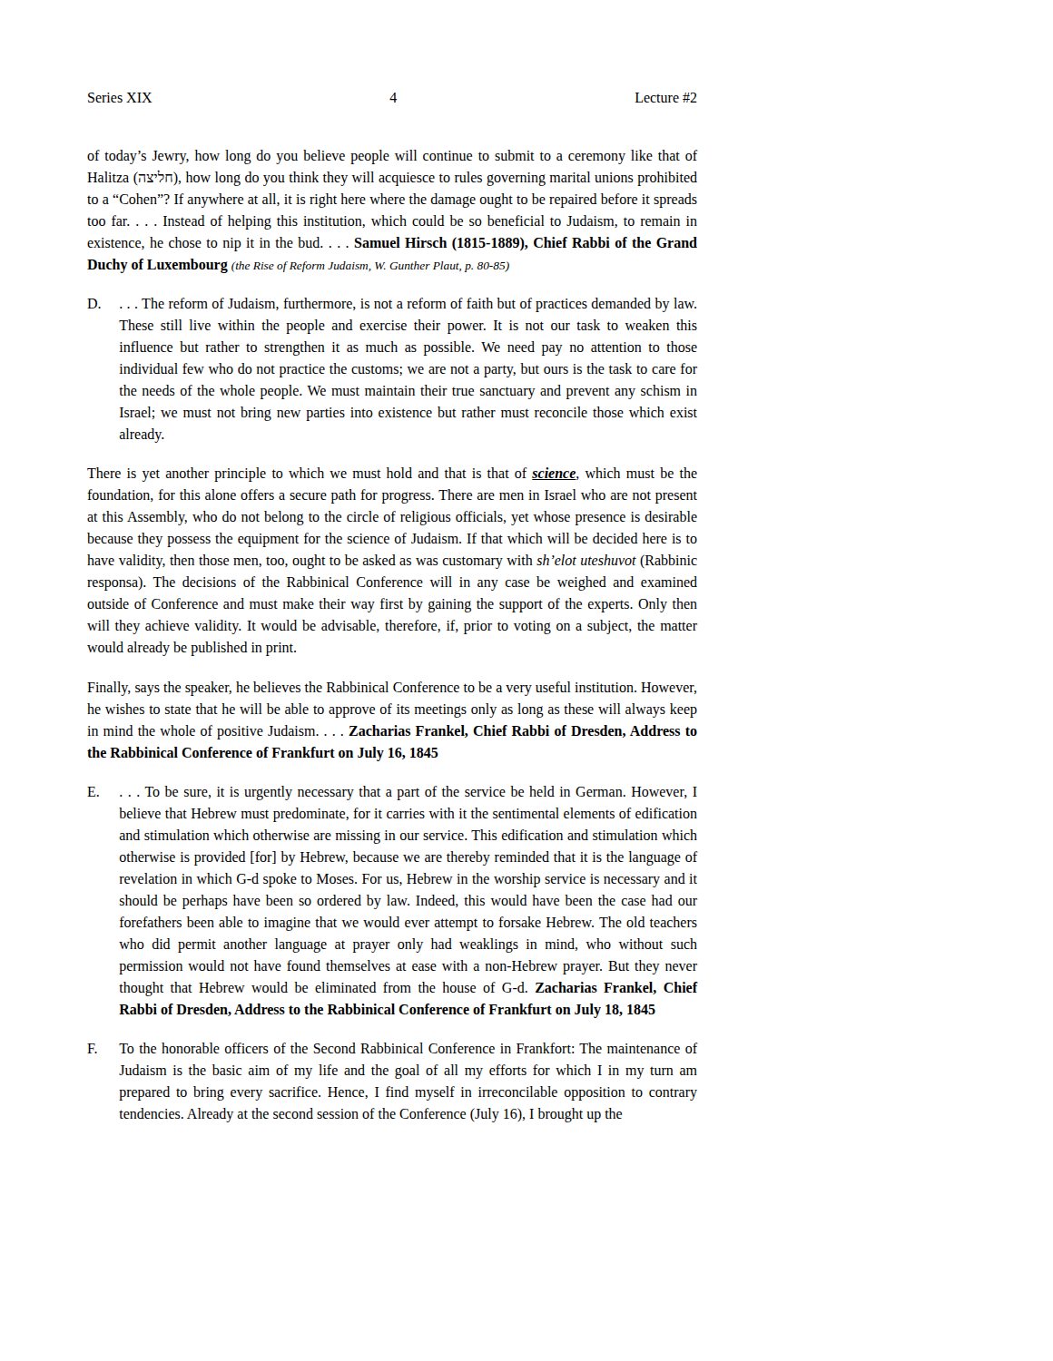Series XIX
4
Lecture #2
of today’s Jewry, how long do you believe people will continue to submit to a ceremony like that of Halitza (חליצה), how long do you think they will acquiesce to rules governing marital unions prohibited to a “Cohen”? If anywhere at all, it is right here where the damage ought to be repaired before it spreads too far. . . . Instead of helping this institution, which could be so beneficial to Judaism, to remain in existence, he chose to nip it in the bud. . . . Samuel Hirsch (1815-1889), Chief Rabbi of the Grand Duchy of Luxembourg (the Rise of Reform Judaism, W. Gunther Plaut, p. 80-85)
D.
. . . The reform of Judaism, furthermore, is not a reform of faith but of practices demanded by law. These still live within the people and exercise their power. It is not our task to weaken this influence but rather to strengthen it as much as possible. We need pay no attention to those individual few who do not practice the customs; we are not a party, but ours is the task to care for the needs of the whole people. We must maintain their true sanctuary and prevent any schism in Israel; we must not bring new parties into existence but rather must reconcile those which exist already.
There is yet another principle to which we must hold and that is that of science, which must be the foundation, for this alone offers a secure path for progress. There are men in Israel who are not present at this Assembly, who do not belong to the circle of religious officials, yet whose presence is desirable because they possess the equipment for the science of Judaism. If that which will be decided here is to have validity, then those men, too, ought to be asked as was customary with sh’elot uteshuvot (Rabbinic responsa). The decisions of the Rabbinical Conference will in any case be weighed and examined outside of Conference and must make their way first by gaining the support of the experts. Only then will they achieve validity. It would be advisable, therefore, if, prior to voting on a subject, the matter would already be published in print.
Finally, says the speaker, he believes the Rabbinical Conference to be a very useful institution. However, he wishes to state that he will be able to approve of its meetings only as long as these will always keep in mind the whole of positive Judaism. . . . Zacharias Frankel, Chief Rabbi of Dresden, Address to the Rabbinical Conference of Frankfurt on July 16, 1845
E.
. . . To be sure, it is urgently necessary that a part of the service be held in German. However, I believe that Hebrew must predominate, for it carries with it the sentimental elements of edification and stimulation which otherwise are missing in our service. This edification and stimulation which otherwise is provided [for] by Hebrew, because we are thereby reminded that it is the language of revelation in which G-d spoke to Moses. For us, Hebrew in the worship service is necessary and it should be perhaps have been so ordered by law. Indeed, this would have been the case had our forefathers been able to imagine that we would ever attempt to forsake Hebrew. The old teachers who did permit another language at prayer only had weaklings in mind, who without such permission would not have found themselves at ease with a non-Hebrew prayer. But they never thought that Hebrew would be eliminated from the house of G-d. Zacharias Frankel, Chief Rabbi of Dresden, Address to the Rabbinical Conference of Frankfurt on July 18, 1845
F.
To the honorable officers of the Second Rabbinical Conference in Frankfort: The maintenance of Judaism is the basic aim of my life and the goal of all my efforts for which I in my turn am prepared to bring every sacrifice. Hence, I find myself in irreconcilable opposition to contrary tendencies. Already at the second session of the Conference (July 16), I brought up the